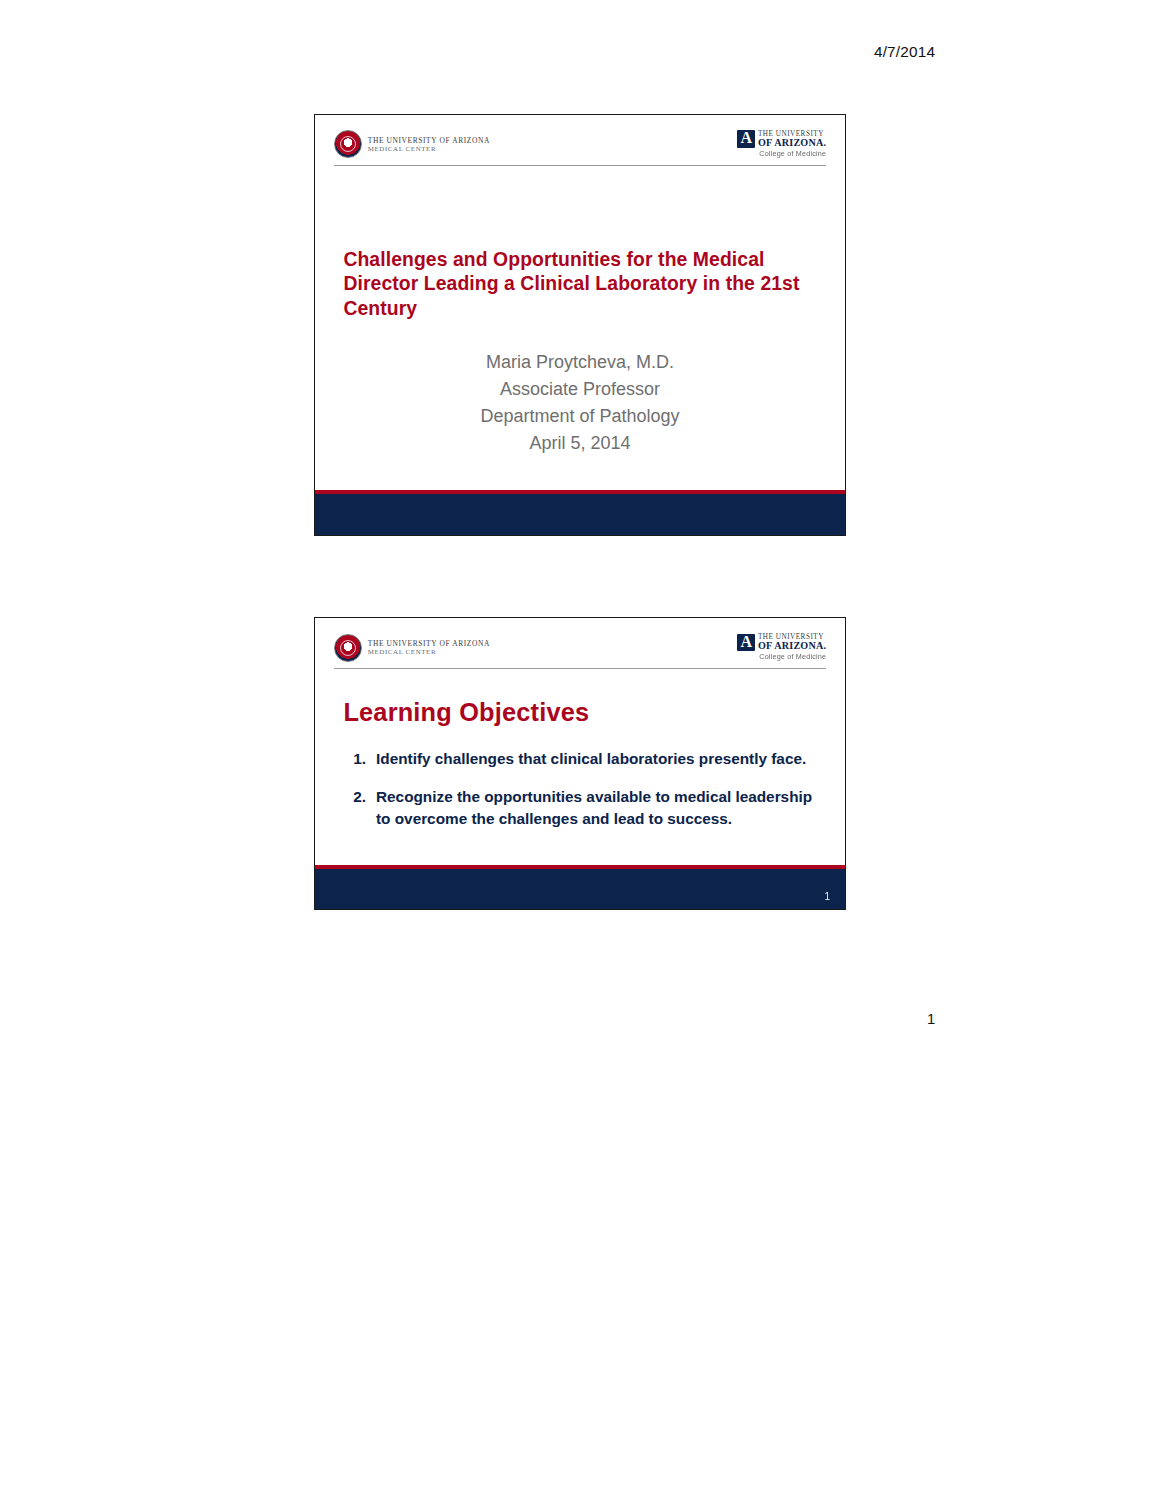4/7/2014
The University of Arizona Medical Center
A The University of Arizona.
College of Medicine
Challenges and Opportunities for the Medical Director Leading a Clinical Laboratory in the 21st Century
Maria Proytcheva, M.D.
Associate Professor
Department of Pathology
April 5, 2014
The University of Arizona Medical Center
A The University of Arizona.
College of Medicine
Learning Objectives
Identify challenges that clinical laboratories presently face.
Recognize the opportunities available to medical leadership to overcome the challenges and lead to success.
1
1